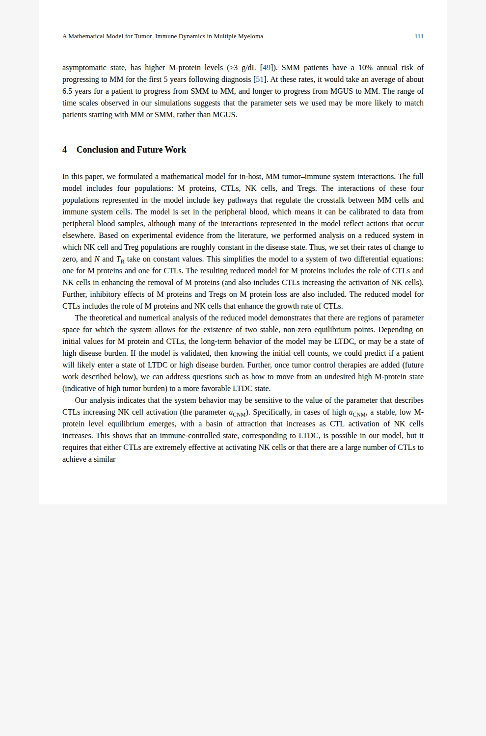A Mathematical Model for Tumor–Immune Dynamics in Multiple Myeloma 111
asymptomatic state, has higher M-protein levels (≥3 g/dL [49]). SMM patients have a 10% annual risk of progressing to MM for the first 5 years following diagnosis [51]. At these rates, it would take an average of about 6.5 years for a patient to progress from SMM to MM, and longer to progress from MGUS to MM. The range of time scales observed in our simulations suggests that the parameter sets we used may be more likely to match patients starting with MM or SMM, rather than MGUS.
4 Conclusion and Future Work
In this paper, we formulated a mathematical model for in-host, MM tumor–immune system interactions. The full model includes four populations: M proteins, CTLs, NK cells, and Tregs. The interactions of these four populations represented in the model include key pathways that regulate the crosstalk between MM cells and immune system cells. The model is set in the peripheral blood, which means it can be calibrated to data from peripheral blood samples, although many of the interactions represented in the model reflect actions that occur elsewhere. Based on experimental evidence from the literature, we performed analysis on a reduced system in which NK cell and Treg populations are roughly constant in the disease state. Thus, we set their rates of change to zero, and N and TR take on constant values. This simplifies the model to a system of two differential equations: one for M proteins and one for CTLs. The resulting reduced model for M proteins includes the role of CTLs and NK cells in enhancing the removal of M proteins (and also includes CTLs increasing the activation of NK cells). Further, inhibitory effects of M proteins and Tregs on M protein loss are also included. The reduced model for CTLs includes the role of M proteins and NK cells that enhance the growth rate of CTLs.
The theoretical and numerical analysis of the reduced model demonstrates that there are regions of parameter space for which the system allows for the existence of two stable, non-zero equilibrium points. Depending on initial values for M protein and CTLs, the long-term behavior of the model may be LTDC, or may be a state of high disease burden. If the model is validated, then knowing the initial cell counts, we could predict if a patient will likely enter a state of LTDC or high disease burden. Further, once tumor control therapies are added (future work described below), we can address questions such as how to move from an undesired high M-protein state (indicative of high tumor burden) to a more favorable LTDC state.
Our analysis indicates that the system behavior may be sensitive to the value of the parameter that describes CTLs increasing NK cell activation (the parameter aCNM). Specifically, in cases of high aCNM, a stable, low M-protein level equilibrium emerges, with a basin of attraction that increases as CTL activation of NK cells increases. This shows that an immune-controlled state, corresponding to LTDC, is possible in our model, but it requires that either CTLs are extremely effective at activating NK cells or that there are a large number of CTLs to achieve a similar